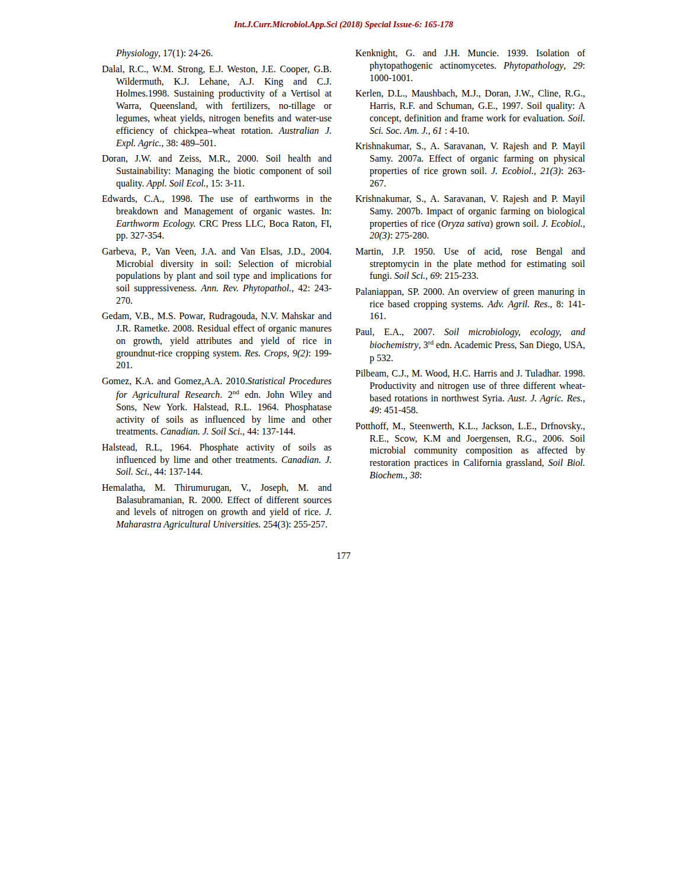Int.J.Curr.Microbiol.App.Sci (2018) Special Issue-6: 165-178
Physiology, 17(1): 24-26.
Dalal, R.C., W.M. Strong, E.J. Weston, J.E. Cooper, G.B. Wildermuth, K.J. Lehane, A.J. King and C.J. Holmes.1998. Sustaining productivity of a Vertisol at Warra, Queensland, with fertilizers, no-tillage or legumes, wheat yields, nitrogen benefits and water-use efficiency of chickpea–wheat rotation. Australian J. Expl. Agric., 38: 489–501.
Doran, J.W. and Zeiss, M.R., 2000. Soil health and Sustainability: Managing the biotic component of soil quality. Appl. Soil Ecol., 15: 3-11.
Edwards, C.A., 1998. The use of earthworms in the breakdown and Management of organic wastes. In: Earthworm Ecology. CRC Press LLC, Boca Raton, FI, pp. 327-354.
Garbeva, P., Van Veen, J.A. and Van Elsas, J.D., 2004. Microbial diversity in soil: Selection of microbial populations by plant and soil type and implications for soil suppressiveness. Ann. Rev. Phytopathol., 42: 243-270.
Gedam, V.B., M.S. Powar, Rudragouda, N.V. Mahskar and J.R. Rametke. 2008. Residual effect of organic manures on growth, yield attributes and yield of rice in groundnut-rice cropping system. Res. Crops, 9(2): 199-201.
Gomez, K.A. and Gomez,A.A. 2010.Statistical Procedures for Agricultural Research. 2nd edn. John Wiley and Sons, New York. Halstead, R.L. 1964. Phosphatase activity of soils as influenced by lime and other treatments. Canadian. J. Soil Sci., 44: 137-144.
Halstead, R.L, 1964. Phosphate activity of soils as influenced by lime and other treatments. Canadian. J. Soil. Sci., 44: 137-144.
Hemalatha, M. Thirumurugan, V., Joseph, M. and Balasubramanian, R. 2000. Effect of different sources and levels of nitrogen on growth and yield of rice. J. Maharastra Agricultural Universities. 254(3): 255-257.
Kenknight, G. and J.H. Muncie. 1939. Isolation of phytopathogenic actinomycetes. Phytopathology, 29: 1000-1001.
Kerlen, D.L., Maushbach, M.J., Doran, J.W., Cline, R.G., Harris, R.F. and Schuman, G.E., 1997. Soil quality: A concept, definition and frame work for evaluation. Soil. Sci. Soc. Am. J., 61 : 4-10.
Krishnakumar, S., A. Saravanan, V. Rajesh and P. Mayil Samy. 2007a. Effect of organic farming on physical properties of rice grown soil. J. Ecobiol., 21(3): 263-267.
Krishnakumar, S., A. Saravanan, V. Rajesh and P. Mayil Samy. 2007b. Impact of organic farming on biological properties of rice (Oryza sativa) grown soil. J. Ecobiol., 20(3): 275-280.
Martin, J.P. 1950. Use of acid, rose Bengal and streptomycin in the plate method for estimating soil fungi. Soil Sci., 69: 215-233.
Palaniappan, SP. 2000. An overview of green manuring in rice based cropping systems. Adv. Agril. Res., 8: 141-161.
Paul, E.A., 2007. Soil microbiology, ecology, and biochemistry, 3rd edn. Academic Press, San Diego, USA, p 532.
Pilbeam, C.J., M. Wood, H.C. Harris and J. Tuladhar. 1998. Productivity and nitrogen use of three different wheat-based rotations in northwest Syria. Aust. J. Agric. Res., 49: 451-458.
Potthoff, M., Steenwerth, K.L., Jackson, L.E., Drfnovsky., R.E., Scow, K.M and Joergensen, R.G., 2006. Soil microbial community composition as affected by restoration practices in California grassland, Soil Biol. Biochem., 38:
177